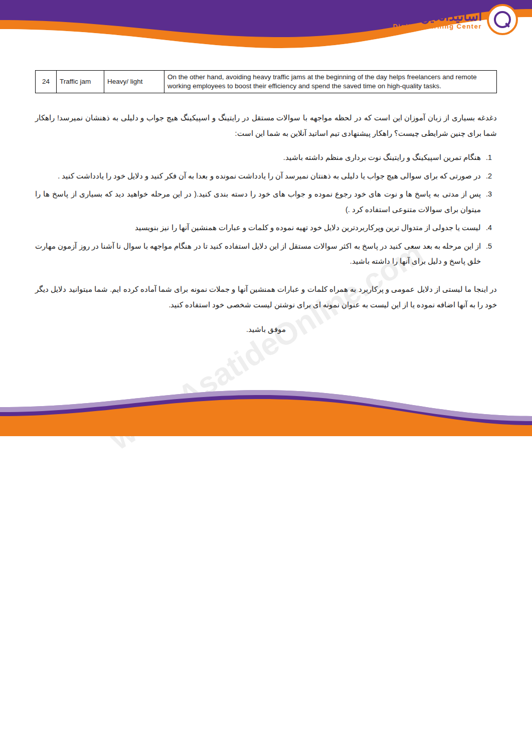اساتیدآنلاین
Digital Learning Center
www.AsatideOnline.com
| 24 | Traffic jam | Heavy/ light | On the other hand, avoiding heavy traffic jams at the beginning of the day helps freelancers and remote working employees to boost their efficiency and spend the saved time on high-quality tasks. |
دغدغه بسیاری از زبان آموزان این است که در لحظه مواجهه با سوالات مستقل در رایتینگ و اسپیکینگ هیچ جواب و دلیلی به ذهنشان نمیرسد! راهکار شما برای چنین شرایطی چیست؟ راهکار پیشنهادی تیم اساتید آنلاین به شما این است:
هنگام تمرین اسپیکینگ و رایتینگ نوت برداری منظم داشته باشید.
در صورتی که برای سوالی هیچ جواب یا دلیلی به ذهنتان نمیرسد آن را یادداشت نمونده و بعدا به آن فکر کنید و دلایل خود را یادداشت کنید .
پس از مدتی به پاسخ ها و نوت های خود رجوع نموده و جواب های خود را دسته بندی کنید.( در این مرحله خواهید دید که بسیاری از پاسخ ها را میتوان برای سوالات متنوعی استفاده کرد .)
لیست یا جدولی از متدوال ترین وپرکاربردترین دلایل خود تهیه نموده و کلمات و عبارات همنشین آنها را نیز بنویسید
از این مرحله به بعد سعی کنید در پاسخ به اکثر سوالات مستقل از این دلایل استفاده کنید تا در هنگام مواجهه با سوال نا آشنا در روز آزمون مهارت خلق پاسخ و دلیل برای آنها را داشته باشید.
در اینجا ما لیستی از دلایل عمومی و پرکاربرد به همراه کلمات و عبارات همنشین آنها و جملات نمونه برای شما آماده کرده ایم. شما میتوانید دلایل دیگر خود را به آنها اضافه نموده یا از این لیست به عنوان نمونه ای برای نوشتن لیست شخصی خود استفاده کنید.
موفق باشید.